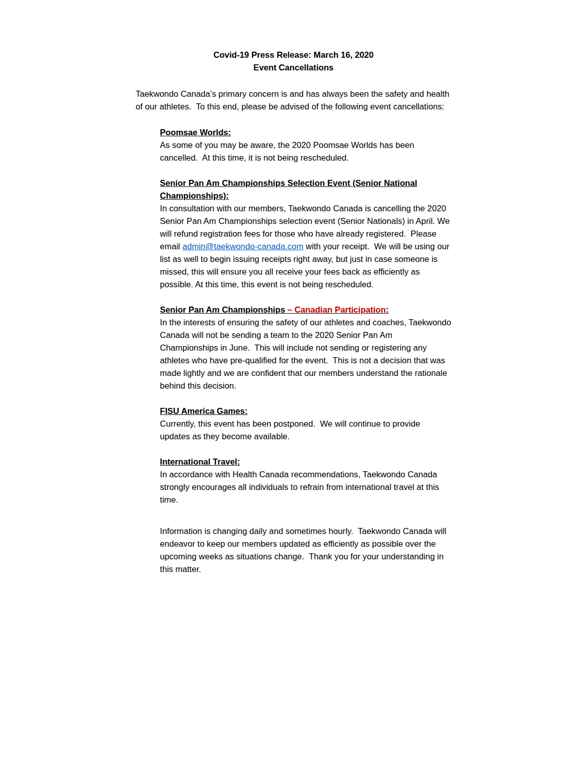Covid-19 Press Release: March 16, 2020 Event Cancellations
Taekwondo Canada’s primary concern is and has always been the safety and health of our athletes. To this end, please be advised of the following event cancellations:
Poomsae Worlds:
As some of you may be aware, the 2020 Poomsae Worlds has been cancelled. At this time, it is not being rescheduled.
Senior Pan Am Championships Selection Event (Senior National Championships):
In consultation with our members, Taekwondo Canada is cancelling the 2020 Senior Pan Am Championships selection event (Senior Nationals) in April. We will refund registration fees for those who have already registered. Please email admin@taekwondo-canada.com with your receipt. We will be using our list as well to begin issuing receipts right away, but just in case someone is missed, this will ensure you all receive your fees back as efficiently as possible. At this time, this event is not being rescheduled.
Senior Pan Am Championships – Canadian Participation:
In the interests of ensuring the safety of our athletes and coaches, Taekwondo Canada will not be sending a team to the 2020 Senior Pan Am Championships in June. This will include not sending or registering any athletes who have pre-qualified for the event. This is not a decision that was made lightly and we are confident that our members understand the rationale behind this decision.
FISU America Games:
Currently, this event has been postponed. We will continue to provide updates as they become available.
International Travel:
In accordance with Health Canada recommendations, Taekwondo Canada strongly encourages all individuals to refrain from international travel at this time.
Information is changing daily and sometimes hourly. Taekwondo Canada will endeavor to keep our members updated as efficiently as possible over the upcoming weeks as situations change. Thank you for your understanding in this matter.